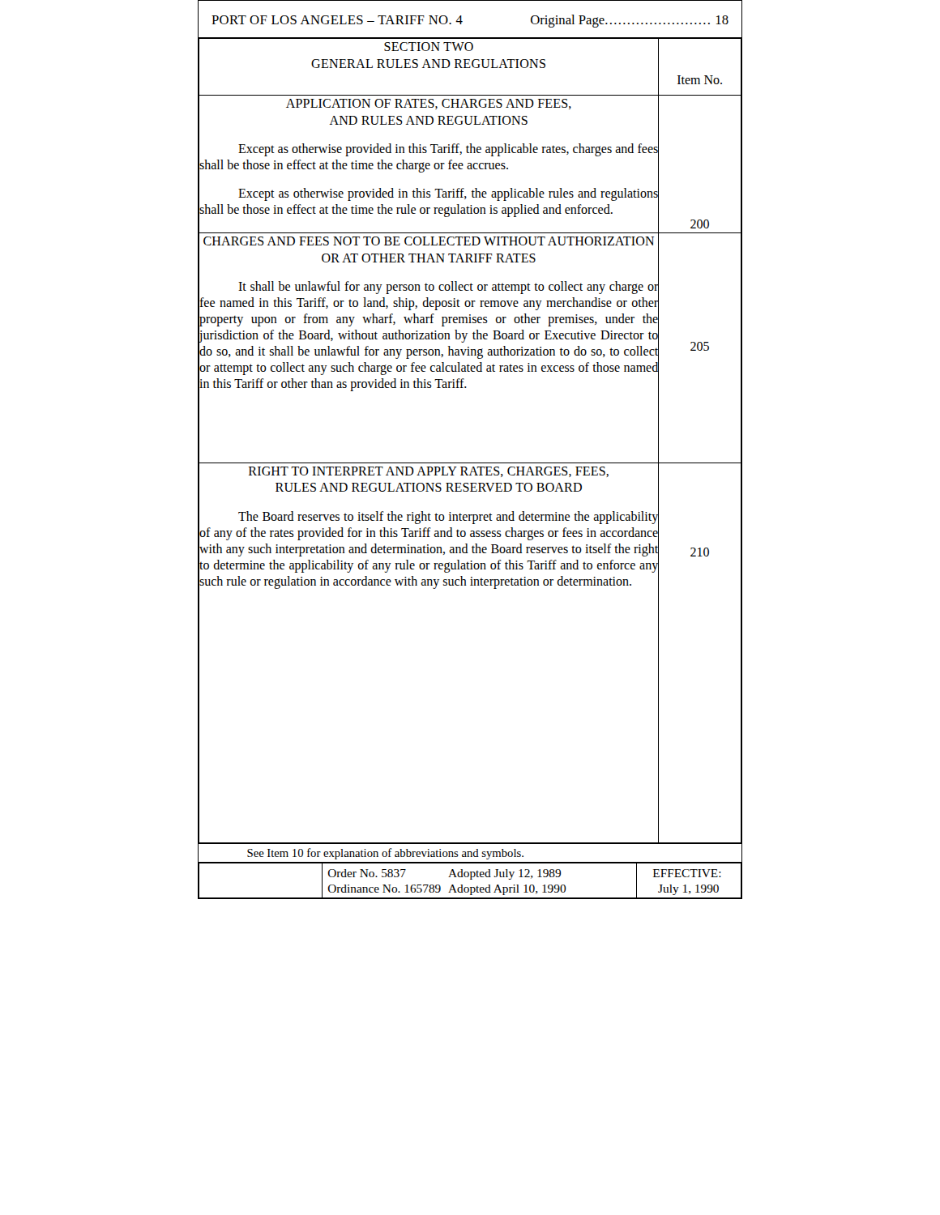PORT OF LOS ANGELES – TARIFF NO. 4
Original Page........................ 18
| SECTION TWO GENERAL RULES AND REGULATIONS | Item No. |
| APPLICATION OF RATES, CHARGES AND FEES, AND RULES AND REGULATIONS Except as otherwise provided in this Tariff, the applicable rates, charges and fees shall be those in effect at the time the charge or fee accrues. Except as otherwise provided in this Tariff, the applicable rules and regulations shall be those in effect at the time the rule or regulation is applied and enforced. | 200 |
| CHARGES AND FEES NOT TO BE COLLECTED WITHOUT AUTHORIZATION OR AT OTHER THAN TARIFF RATES It shall be unlawful for any person to collect or attempt to collect any charge or fee named in this Tariff, or to land, ship, deposit or remove any merchandise or other property upon or from any wharf, wharf premises or other premises, under the jurisdiction of the Board, without authorization by the Board or Executive Director to do so, and it shall be unlawful for any person, having authorization to do so, to collect or attempt to collect any such charge or fee calculated at rates in excess of those named in this Tariff or other than as provided in this Tariff. | 205 |
| RIGHT TO INTERPRET AND APPLY RATES, CHARGES, FEES, RULES AND REGULATIONS RESERVED TO BOARD The Board reserves to itself the right to interpret and determine the applicability of any of the rates provided for in this Tariff and to assess charges or fees in accordance with any such interpretation and determination, and the Board reserves to itself the right to determine the applicability of any rule or regulation of this Tariff and to enforce any such rule or regulation in accordance with any such interpretation or determination. | 210 |
See Item 10 for explanation of abbreviations and symbols.
| | Order No. 5837 Adopted July 12, 1989 Ordinance No. 165789 Adopted April 10, 1990 | EFFECTIVE: July 1, 1990 |